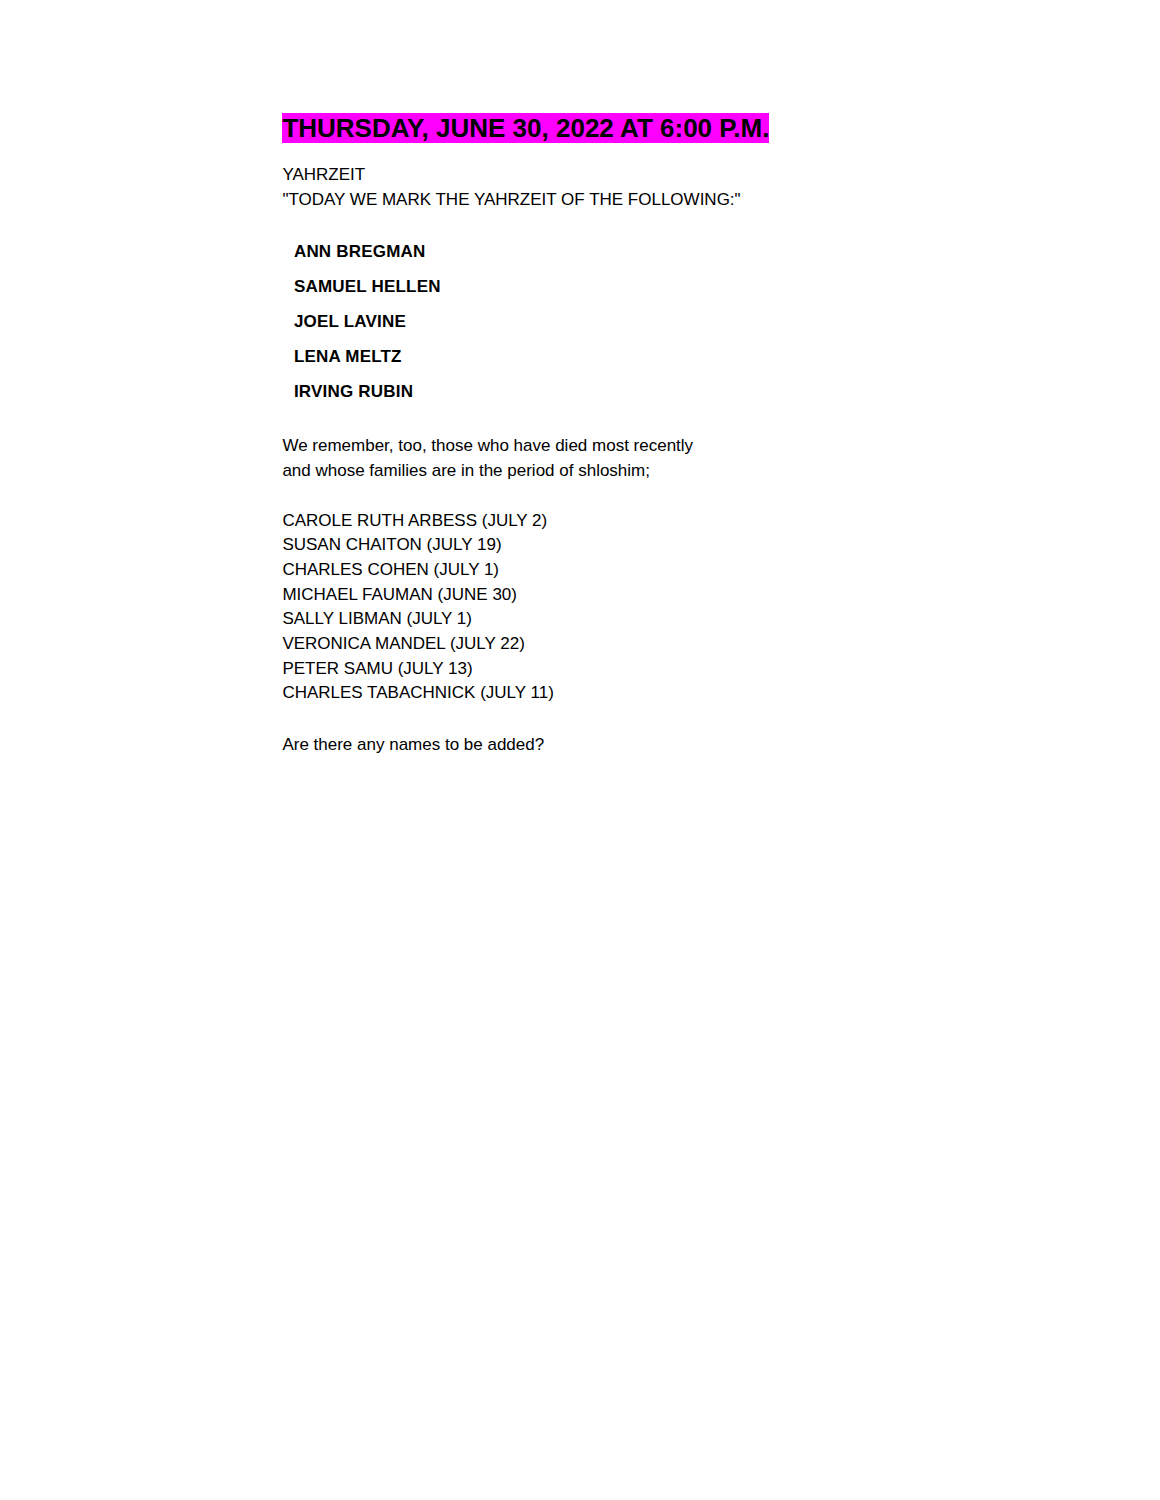THURSDAY, JUNE 30, 2022 AT 6:00 P.M.
YAHRZEIT
"TODAY WE MARK THE YAHRZEIT OF THE FOLLOWING:"
ANN BREGMAN
SAMUEL HELLEN
JOEL LAVINE
LENA MELTZ
IRVING RUBIN
We remember, too, those who have died most recently
and whose families are in the period of shloshim;
CAROLE RUTH ARBESS (JULY 2)
SUSAN CHAITON (JULY 19)
CHARLES COHEN (JULY 1)
MICHAEL FAUMAN (JUNE 30)
SALLY LIBMAN (JULY 1)
VERONICA MANDEL (JULY 22)
PETER SAMU (JULY 13)
CHARLES TABACHNICK (JULY 11)
Are there any names to be added?